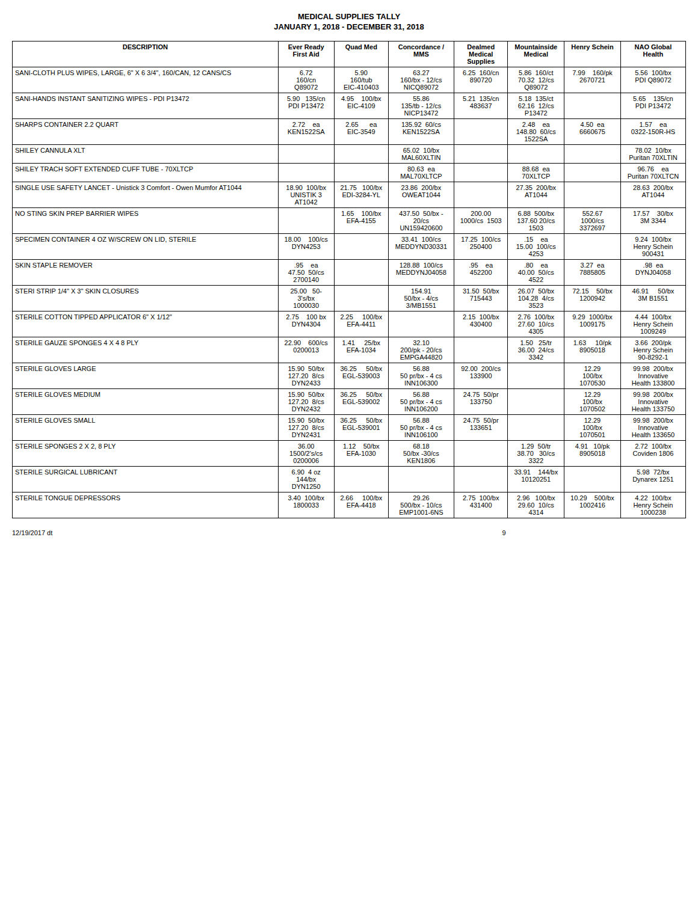MEDICAL SUPPLIES TALLY
JANUARY 1, 2018 - DECEMBER 31, 2018
| DESCRIPTION | Ever Ready First Aid | Quad Med | Concordance / MMS | Dealmed Medical Supplies | Mountainside Medical | Henry Schein | NAO Global Health |
| --- | --- | --- | --- | --- | --- | --- | --- |
| SANI-CLOTH PLUS WIPES, LARGE, 6" X 6 3/4", 160/CAN, 12 CANS/CS | 6.72 160/cn Q89072 | 5.90 160/tub EIC-410403 | 63.27 160/bx - 12/cs NICQ89072 | 6.25 160/cn 890720 | 5.86 160/ct 70.32 12/cs Q89072 | 7.99 160/pk 2670721 | 5.56 100/bx PDI Q89072 |
| SANI-HANDS INSTANT SANITIZING WIPES - PDI P13472 | 5.90 135/cn PDI P13472 | 4.95 100/bx EIC-4109 | 55.86 135/tb - 12/cs NICP13472 | 5.21 135/cn 483637 | 5.18 135/ct 62.16 12/cs P13472 | | 5.65 135/cn PDI P13472 |
| SHARPS CONTAINER 2.2 QUART | 2.72 ea KEN1522SA | 2.65 ea EIC-3549 | 135.92 60/cs KEN1522SA | | 2.48 ea 148.80 60/cs 1522SA | 4.50 ea 6660675 | 1.57 ea 0322-150R-HS |
| SHILEY CANNULA XLT | | | 65.02 10/bx MAL60XLTIN | | | | 78.02 10/bx Puritan 70XLTIN |
| SHILEY TRACH SOFT EXTENDED CUFF TUBE - 70XLTCP | | | 80.63 ea MAL70XLTCP | | 88.68 ea 70XLTCP | | 96.76 ea Puritan 70XLTCN |
| SINGLE USE SAFETY LANCET - Unistick 3 Comfort - Owen Mumfor AT1044 | 18.90 100/bx UNISTIK 3 AT1042 | 21.75 100/bx EDI-3284-YL | 23.86 200/bx OWEAT1044 | | 27.35 200/bx AT1044 | | 28.63 200/bx AT1044 |
| NO STING SKIN PREP BARRIER WIPES | | 1.65 100/bx EFA-4155 | 437.50 50/bx - 20/cs UN159420600 | 200.00 1000/cs 1503 | 6.88 500/bx 137.60 20/cs 1503 | 552.67 1000/cs 3372697 | 17.57 30/bx 3M 3344 |
| SPECIMEN CONTAINER 4 OZ W/SCREW ON LID, STERILE | 18.00 100/cs DYN4253 | | 33.41 100/cs MEDDYND30331 | 17.25 100/cs 250400 | .15 ea 15.00 100/cs 4253 | | 9.24 100/bx Henry Schein 900431 |
| SKIN STAPLE REMOVER | .95 ea 47.50 50/cs 2700140 | | 128.88 100/cs MEDDYNJ04058 | .95 ea 452200 | .80 ea 40.00 50/cs 4522 | 3.27 ea 7885805 | .98 ea DYNJ04058 |
| STERI STRIP 1/4" X 3" SKIN CLOSURES | 25.00 50- 3's/bx 1000030 | | 154.91 50/bx - 4/cs 3/MB1551 | 31.50 50/bx 715443 | 26.07 50/bx 104.28 4/cs 3523 | 72.15 50/bx 1200942 | 46.91 50/bx 3M B1551 |
| STERILE COTTON TIPPED APPLICATOR 6" X 1/12" | 2.75 100 bx DYN4304 | 2.25 100/bx EFA-4411 | | 2.15 100/bx 430400 | 2.76 100/bx 27.60 10/cs 4305 | 9.29 1000/bx 1009175 | 4.44 100/bx Henry Schein 1009249 |
| STERILE GAUZE SPONGES 4 X 4 8 PLY | 22.90 600/cs 0200013 | 1.41 25/bx EFA-1034 | 32.10 200/pk - 20/cs EMPGA44820 | | 1.50 25/tr 36.00 24/cs 3342 | 1.63 10/pk 8905018 | 3.66 200/pk Henry Schein 90-8292-1 |
| STERILE GLOVES LARGE | 15.90 50/bx 127.20 8/cs DYN2433 | 36.25 50/bx EGL-539003 | 56.88 50 pr/bx - 4 cs INN106300 | 92.00 200/cs 133900 | | 12.29 100/bx 1070530 | 99.98 200/bx Innovative Health 133800 |
| STERILE GLOVES MEDIUM | 15.90 50/bx 127.20 8/cs DYN2432 | 36.25 50/bx EGL-539002 | 56.88 50 pr/bx - 4 cs INN106200 | 24.75 50/pr 133750 | | 12.29 100/bx 1070502 | 99.98 200/bx Innovative Health 133750 |
| STERILE GLOVES SMALL | 15.90 50/bx 127.20 8/cs DYN2431 | 36.25 50/bx EGL-539001 | 56.88 50 pr/bx - 4 cs INN106100 | 24.75 50/pr 133651 | | 12.29 100/bx 1070501 | 99.98 200/bx Innovative Health 133650 |
| STERILE SPONGES 2 X 2, 8 PLY | 36.00 1500/2's/cs 0200006 | 1.12 50/bx EFA-1030 | 68.18 50/bx -30/cs KEN1806 | | 1.29 50/tr 38.70 30/cs 3322 | 4.91 10/pk 8905018 | 2.72 100/bx Coviden 1806 |
| STERILE SURGICAL LUBRICANT | 6.90 4 oz 144/bx DYN1250 | | | | 33.91 144/bx 10120251 | | 5.98 72/bx Dynarex 1251 |
| STERILE TONGUE DEPRESSORS | 3.40 100/bx 1800033 | 2.66 100/bx EFA-4418 | 29.26 500/bx - 10/cs EMP1001-6NS | 2.75 100/bx 431400 | 2.96 100/bx 29.60 10/cs 4314 | 10.29 500/bx 1002416 | 4.22 100/bx Henry Schein 1000238 |
12/19/2017 dt 9